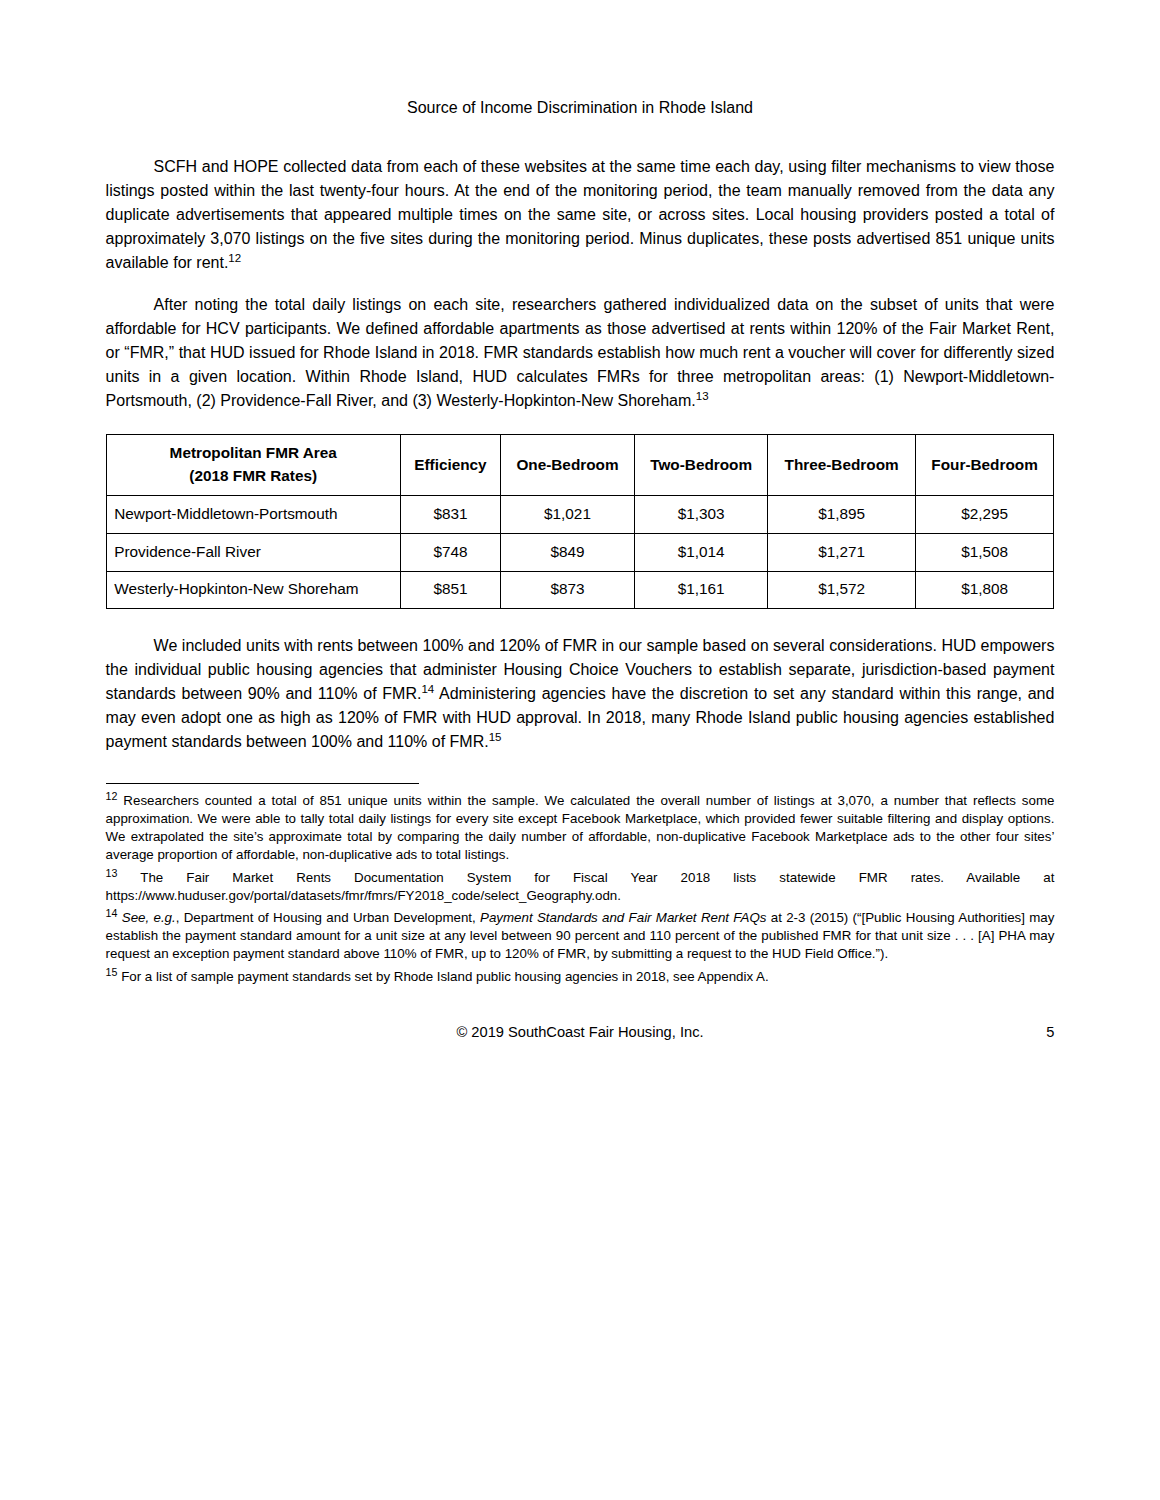Source of Income Discrimination in Rhode Island
SCFH and HOPE collected data from each of these websites at the same time each day, using filter mechanisms to view those listings posted within the last twenty-four hours. At the end of the monitoring period, the team manually removed from the data any duplicate advertisements that appeared multiple times on the same site, or across sites. Local housing providers posted a total of approximately 3,070 listings on the five sites during the monitoring period. Minus duplicates, these posts advertised 851 unique units available for rent.12
After noting the total daily listings on each site, researchers gathered individualized data on the subset of units that were affordable for HCV participants. We defined affordable apartments as those advertised at rents within 120% of the Fair Market Rent, or “FMR,” that HUD issued for Rhode Island in 2018. FMR standards establish how much rent a voucher will cover for differently sized units in a given location. Within Rhode Island, HUD calculates FMRs for three metropolitan areas: (1) Newport-Middletown-Portsmouth, (2) Providence-Fall River, and (3) Westerly-Hopkinton-New Shoreham.13
| Metropolitan FMR Area (2018 FMR Rates) | Efficiency | One-Bedroom | Two-Bedroom | Three-Bedroom | Four-Bedroom |
| --- | --- | --- | --- | --- | --- |
| Newport-Middletown-Portsmouth | $831 | $1,021 | $1,303 | $1,895 | $2,295 |
| Providence-Fall River | $748 | $849 | $1,014 | $1,271 | $1,508 |
| Westerly-Hopkinton-New Shoreham | $851 | $873 | $1,161 | $1,572 | $1,808 |
We included units with rents between 100% and 120% of FMR in our sample based on several considerations. HUD empowers the individual public housing agencies that administer Housing Choice Vouchers to establish separate, jurisdiction-based payment standards between 90% and 110% of FMR.14 Administering agencies have the discretion to set any standard within this range, and may even adopt one as high as 120% of FMR with HUD approval. In 2018, many Rhode Island public housing agencies established payment standards between 100% and 110% of FMR.15
12 Researchers counted a total of 851 unique units within the sample. We calculated the overall number of listings at 3,070, a number that reflects some approximation. We were able to tally total daily listings for every site except Facebook Marketplace, which provided fewer suitable filtering and display options. We extrapolated the site’s approximate total by comparing the daily number of affordable, non-duplicative Facebook Marketplace ads to the other four sites’ average proportion of affordable, non-duplicative ads to total listings.
13 The Fair Market Rents Documentation System for Fiscal Year 2018 lists statewide FMR rates. Available at https://www.huduser.gov/portal/datasets/fmr/fmrs/FY2018_code/select_Geography.odn.
14 See, e.g., Department of Housing and Urban Development, Payment Standards and Fair Market Rent FAQs at 2-3 (2015) (“[Public Housing Authorities] may establish the payment standard amount for a unit size at any level between 90 percent and 110 percent of the published FMR for that unit size . . . [A] PHA may request an exception payment standard above 110% of FMR, up to 120% of FMR, by submitting a request to the HUD Field Office.”).
15 For a list of sample payment standards set by Rhode Island public housing agencies in 2018, see Appendix A.
© 2019 SouthCoast Fair Housing, Inc. 5